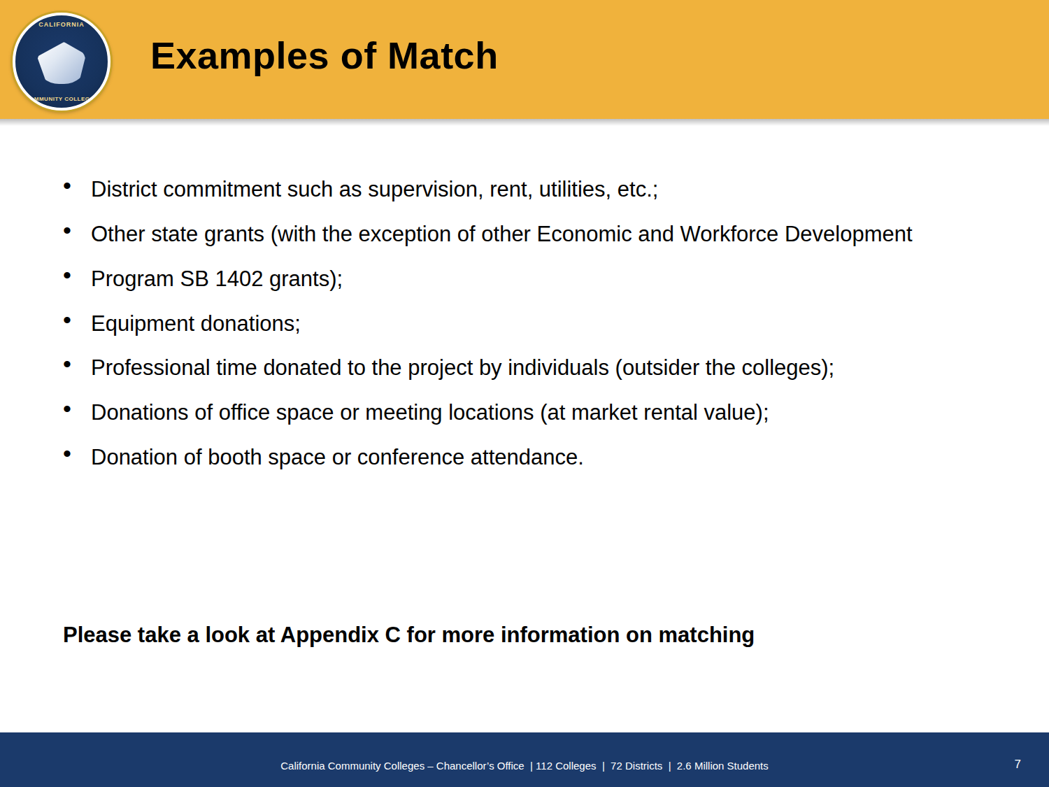CALIFORNIA
COMMUNITY COLLEGES
Examples of Match
District commitment such as supervision, rent, utilities, etc.;
Other state grants (with the exception of other Economic and Workforce Development
Program SB 1402 grants);
Equipment donations;
Professional time donated to the project by individuals (outsider the colleges);
Donations of office space or meeting locations (at market rental value);
Donation of booth space or conference attendance.
Please take a look at Appendix C for more information on matching
California Community Colleges – Chancellor’s Office | 112 Colleges | 72 Districts | 2.6 Million Students
7